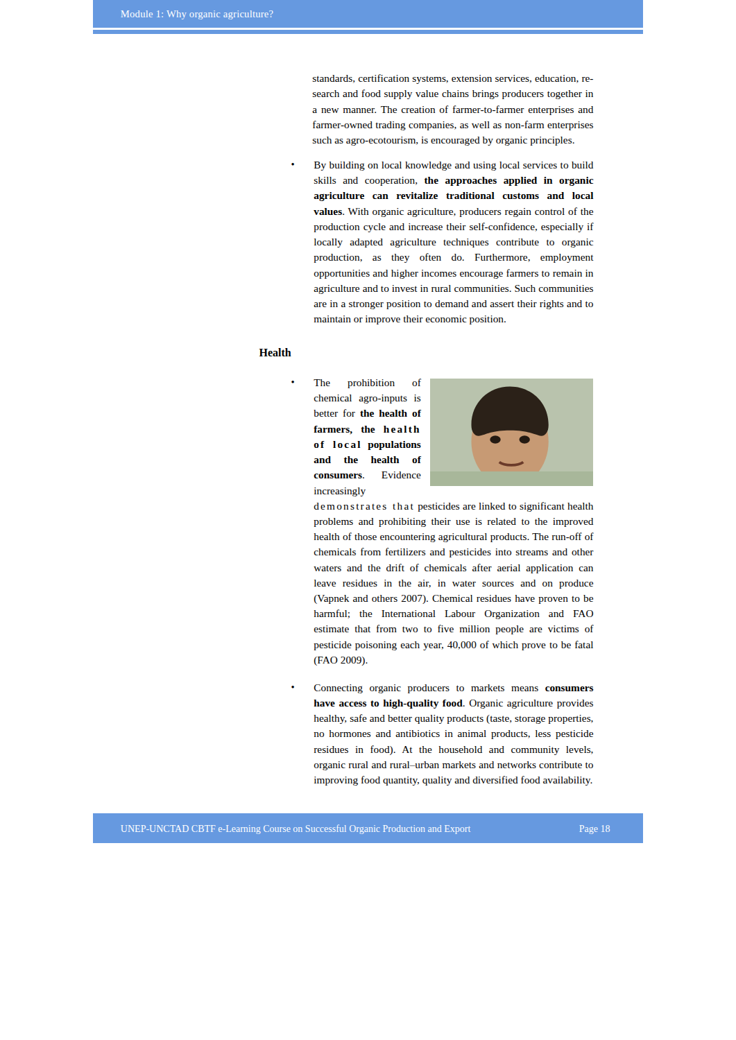Module 1: Why organic agriculture?
standards, certification systems, extension services, education, research and food supply value chains brings producers together in a new manner. The creation of farmer-to-farmer enterprises and farmer-owned trading companies, as well as non-farm enterprises such as agro-ecotourism, is encouraged by organic principles.
By building on local knowledge and using local services to build skills and cooperation, the approaches applied in organic agriculture can revitalize traditional customs and local values. With organic agriculture, producers regain control of the production cycle and increase their self-confidence, especially if locally adapted agriculture techniques contribute to organic production, as they often do. Furthermore, employment opportunities and higher incomes encourage farmers to remain in agriculture and to invest in rural communities. Such communities are in a stronger position to demand and assert their rights and to maintain or improve their economic position.
Health
The prohibition of chemical agro-inputs is better for the health of farmers, the health of local populations and the health of consumers. Evidence increasingly demonstrates that pesticides are linked to significant health problems and prohibiting their use is related to the improved health of those encountering agricultural products. The run-off of chemicals from fertilizers and pesticides into streams and other waters and the drift of chemicals after aerial application can leave residues in the air, in water sources and on produce (Vapnek and others 2007). Chemical residues have proven to be harmful; the International Labour Organization and FAO estimate that from two to five million people are victims of pesticide poisoning each year, 40,000 of which prove to be fatal (FAO 2009).
Connecting organic producers to markets means consumers have access to high-quality food. Organic agriculture provides healthy, safe and better quality products (taste, storage properties, no hormones and antibiotics in animal products, less pesticide residues in food). At the household and community levels, organic rural and rural–urban markets and networks contribute to improving food quantity, quality and diversified food availability.
UNEP-UNCTAD CBTF e-Learning Course on Successful Organic Production and Export Page 18